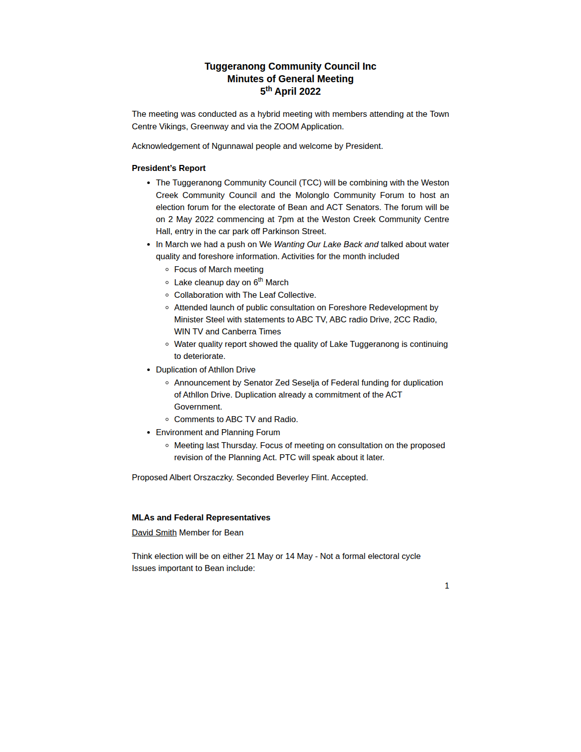Tuggeranong Community Council Inc Minutes of General Meeting 5th April 2022
The meeting was conducted as a hybrid meeting with members attending at the Town Centre Vikings, Greenway and via the ZOOM Application.
Acknowledgement of Ngunnawal people and welcome by President.
President’s Report
The Tuggeranong Community Council (TCC) will be combining with the Weston Creek Community Council and the Molonglo Community Forum to host an election forum for the electorate of Bean and ACT Senators. The forum will be on 2 May 2022 commencing at 7pm at the Weston Creek Community Centre Hall, entry in the car park off Parkinson Street.
In March we had a push on We Wanting Our Lake Back and talked about water quality and foreshore information. Activities for the month included
Focus of March meeting
Lake cleanup day on 6th March
Collaboration with The Leaf Collective.
Attended launch of public consultation on Foreshore Redevelopment by Minister Steel with statements to ABC TV, ABC radio Drive, 2CC Radio, WIN TV and Canberra Times
Water quality report showed the quality of Lake Tuggeranong is continuing to deteriorate.
Duplication of Athllon Drive
Announcement by Senator Zed Seselja of Federal funding for duplication of Athllon Drive. Duplication already a commitment of the ACT Government.
Comments to ABC TV and Radio.
Environment and Planning Forum
Meeting last Thursday. Focus of meeting on consultation on the proposed revision of the Planning Act. PTC will speak about it later.
Proposed Albert Orszaczky. Seconded Beverley Flint. Accepted.
MLAs and Federal Representatives
David Smith Member for Bean
Think election will be on either 21 May or 14 May - Not a formal electoral cycle
Issues important to Bean include:
1